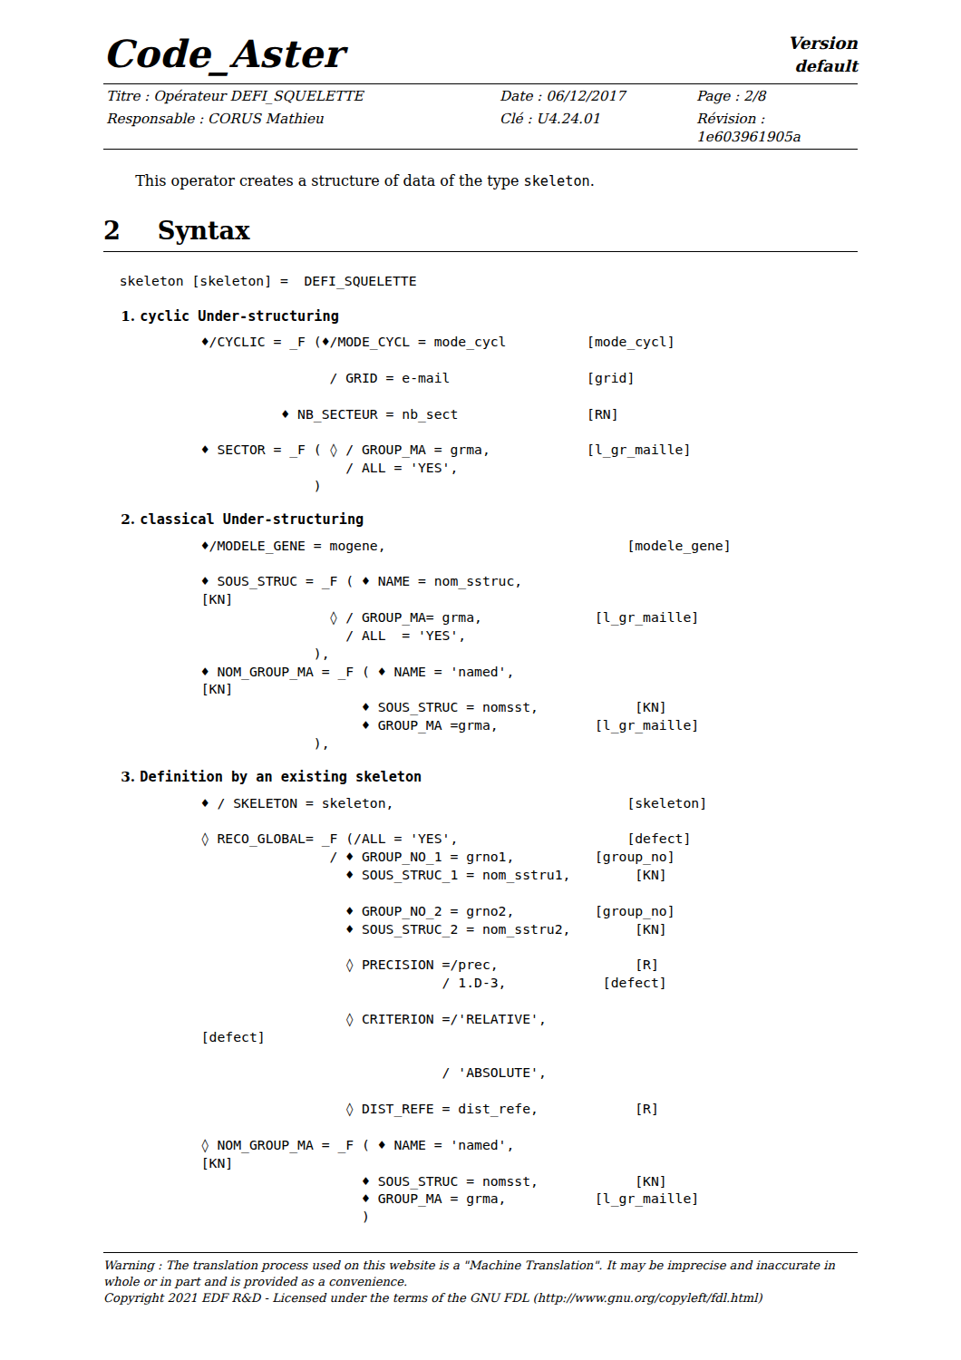Version
default
Code_Aster
| Titre : Opérateur DEFI_SQUELETTE | Date : 06/12/2017 | Page : 2/8 |
| Responsable : CORUS Mathieu | Clé : U4.24.01 | Révision : 1e603961905a |
This operator creates a structure of data of the type skeleton.
2 Syntax
skeleton [skeleton] =  DEFI_SQUELETTE
cyclic Under-structuring
        ♦/CYCLIC = _F (♦/MODE_CYCL = mode_cycl          [mode_cycl]

                        / GRID = e-mail                 [grid]

                  ♦ NB_SECTEUR = nb_sect                [RN]

        ♦ SECTOR = _F ( ◊ / GROUP_MA = grma,            [l_gr_maille]
                          / ALL = 'YES',
                      )
classical Under-structuring
        ♦/MODELE_GENE = mogene,                              [modele_gene]

        ♦ SOUS_STRUC = _F ( ♦ NAME = nom_sstruc,
        [KN]
                        ◊ / GROUP_MA= grma,              [l_gr_maille]
                          / ALL  = 'YES',
                      ),
        ♦ NOM_GROUP_MA = _F ( ♦ NAME = 'named',
        [KN]
                            ♦ SOUS_STRUC = nomsst,            [KN]
                            ♦ GROUP_MA =grma,            [l_gr_maille]
                      ),
Definition by an existing skeleton
        ♦ / SKELETON = skeleton,                             [skeleton]

        ◊ RECO_GLOBAL= _F (/ALL = 'YES',                     [defect]
                        / ♦ GROUP_NO_1 = grno1,          [group_no]
                          ♦ SOUS_STRUC_1 = nom_sstru1,        [KN]

                          ♦ GROUP_NO_2 = grno2,          [group_no]
                          ♦ SOUS_STRUC_2 = nom_sstru2,        [KN]

                          ◊ PRECISION =/prec,                 [R]
                                      / 1.D-3,            [defect]

                          ◊ CRITERION =/'RELATIVE',
        [defect]

                                      / 'ABSOLUTE',

                          ◊ DIST_REFE = dist_refe,            [R]

        ◊ NOM_GROUP_MA = _F ( ♦ NAME = 'named',
        [KN]
                            ♦ SOUS_STRUC = nomsst,            [KN]
                            ♦ GROUP_MA = grma,           [l_gr_maille]
                            )
Warning : The translation process used on this website is a "Machine Translation". It may be imprecise and inaccurate in whole or in part and is provided as a convenience.
Copyright 2021 EDF R&D - Licensed under the terms of the GNU FDL (http://www.gnu.org/copyleft/fdl.html)